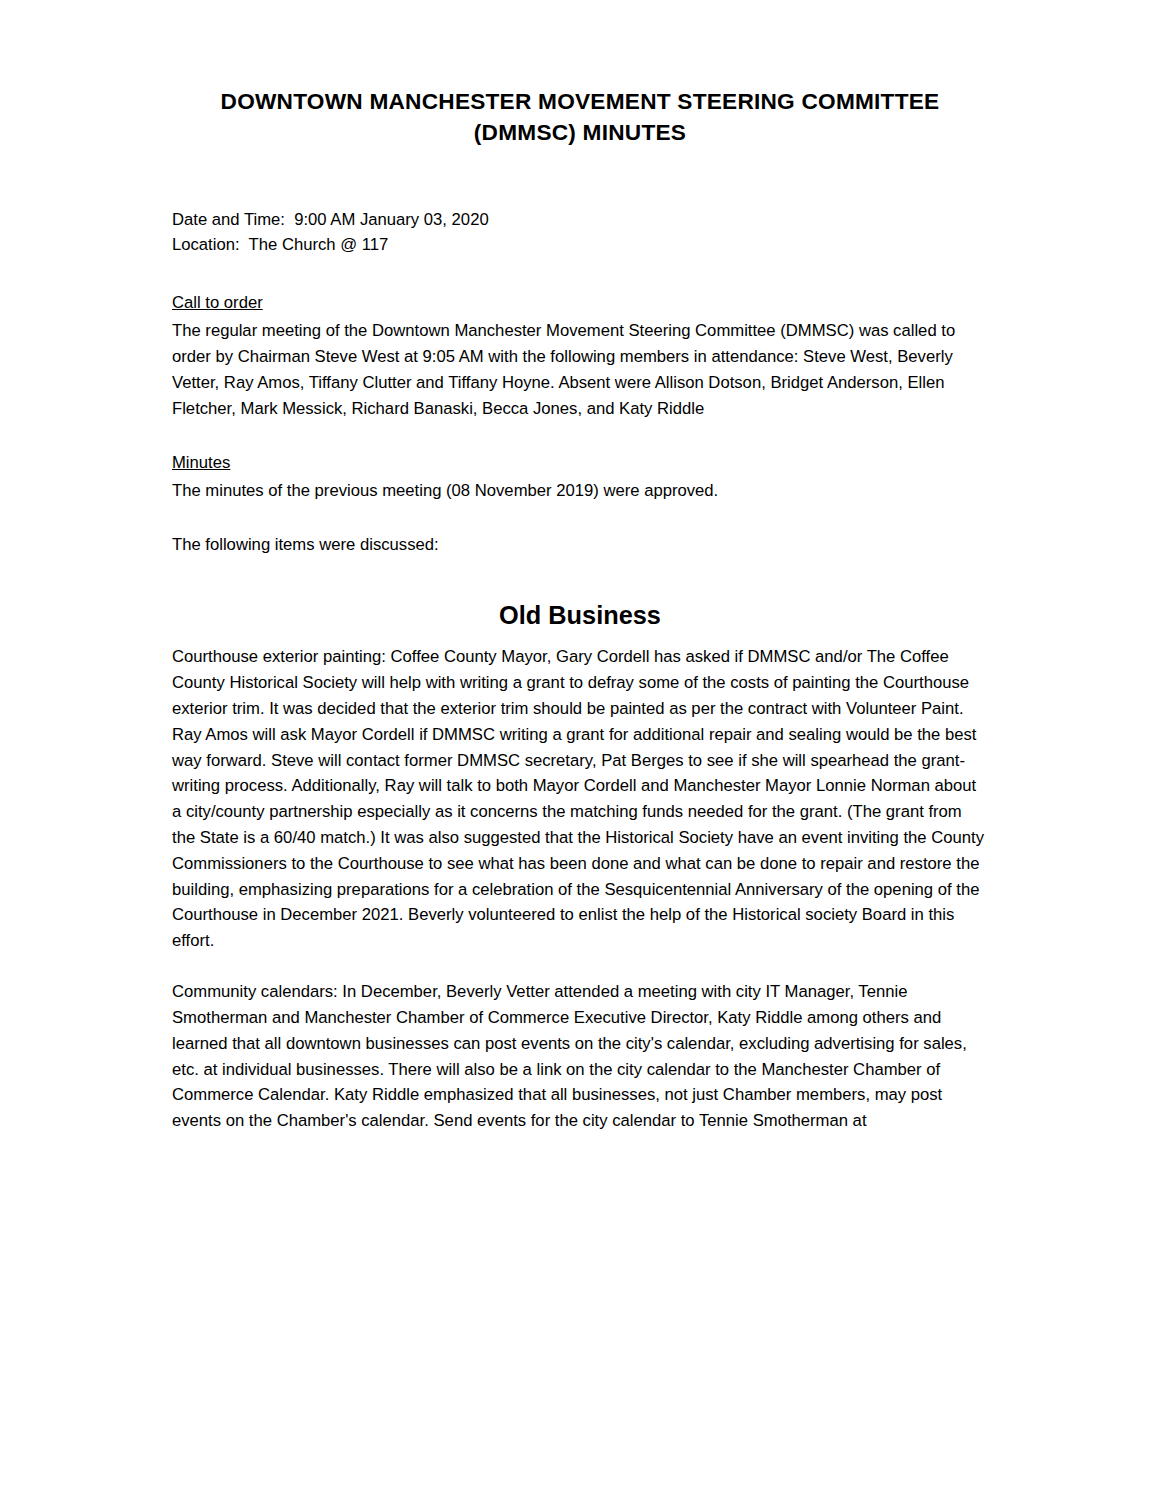DOWNTOWN MANCHESTER MOVEMENT STEERING COMMITTEE
(DMMSC) MINUTES
Date and Time: 9:00 AM January 03, 2020
Location: The Church @ 117
Call to order
The regular meeting of the Downtown Manchester Movement Steering Committee (DMMSC) was called to order by Chairman Steve West at 9:05 AM with the following members in attendance: Steve West, Beverly Vetter, Ray Amos, Tiffany Clutter and Tiffany Hoyne. Absent were Allison Dotson, Bridget Anderson, Ellen Fletcher, Mark Messick, Richard Banaski, Becca Jones, and Katy Riddle
Minutes
The minutes of the previous meeting (08 November 2019) were approved.
The following items were discussed:
Old Business
Courthouse exterior painting: Coffee County Mayor, Gary Cordell has asked if DMMSC and/or The Coffee County Historical Society will help with writing a grant to defray some of the costs of painting the Courthouse exterior trim. It was decided that the exterior trim should be painted as per the contract with Volunteer Paint. Ray Amos will ask Mayor Cordell if DMMSC writing a grant for additional repair and sealing would be the best way forward. Steve will contact former DMMSC secretary, Pat Berges to see if she will spearhead the grant-writing process. Additionally, Ray will talk to both Mayor Cordell and Manchester Mayor Lonnie Norman about a city/county partnership especially as it concerns the matching funds needed for the grant. (The grant from the State is a 60/40 match.) It was also suggested that the Historical Society have an event inviting the County Commissioners to the Courthouse to see what has been done and what can be done to repair and restore the building, emphasizing preparations for a celebration of the Sesquicentennial Anniversary of the opening of the Courthouse in December 2021. Beverly volunteered to enlist the help of the Historical society Board in this effort.
Community calendars: In December, Beverly Vetter attended a meeting with city IT Manager, Tennie Smotherman and Manchester Chamber of Commerce Executive Director, Katy Riddle among others and learned that all downtown businesses can post events on the city's calendar, excluding advertising for sales, etc. at individual businesses. There will also be a link on the city calendar to the Manchester Chamber of Commerce Calendar. Katy Riddle emphasized that all businesses, not just Chamber members, may post events on the Chamber's calendar. Send events for the city calendar to Tennie Smotherman at